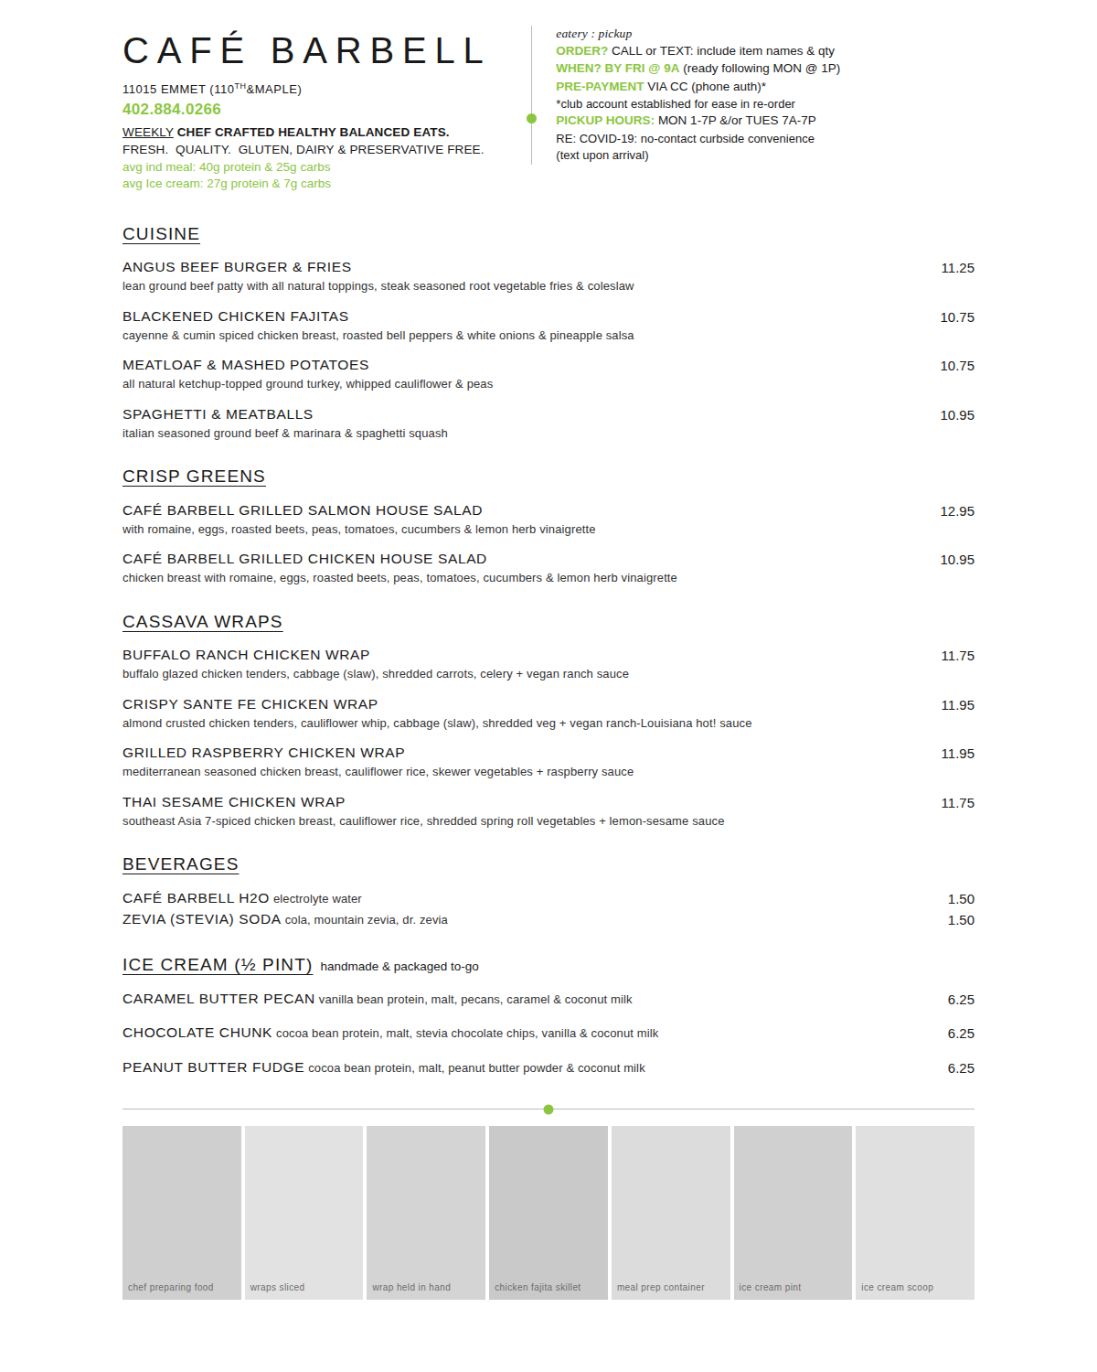CAFÉ BARBELL
11015 EMMET (110TH&MAPLE)
402.884.0266
WEEKLY CHEF CRAFTED HEALTHY BALANCED EATS.
FRESH. QUALITY. GLUTEN, DAIRY & PRESERVATIVE FREE.
avg ind meal: 40g protein & 25g carbs
avg Ice cream: 27g protein & 7g carbs
eatery : pickup
ORDER? CALL or TEXT: include item names & qty
WHEN? BY FRI @ 9A (ready following MON @ 1P)
PRE-PAYMENT VIA CC (phone auth)*
*club account established for ease in re-order
PICKUP HOURS: MON 1-7P &/or TUES 7A-7P
RE: COVID-19: no-contact curbside convenience
(text upon arrival)
CUISINE
ANGUS BEEF BURGER & FRIES
lean ground beef patty with all natural toppings, steak seasoned root vegetable fries & coleslaw
11.25
BLACKENED CHICKEN FAJITAS
cayenne & cumin spiced chicken breast, roasted bell peppers & white onions & pineapple salsa
10.75
MEATLOAF & MASHED POTATOES
all natural ketchup-topped ground turkey, whipped cauliflower & peas
10.75
SPAGHETTI & MEATBALLS
italian seasoned ground beef & marinara & spaghetti squash
10.95
CRISP GREENS
CAFÉ BARBELL GRILLED SALMON HOUSE SALAD
with romaine, eggs, roasted beets, peas, tomatoes, cucumbers & lemon herb vinaigrette
12.95
CAFÉ BARBELL GRILLED CHICKEN HOUSE SALAD
chicken breast with romaine, eggs, roasted beets, peas, tomatoes, cucumbers & lemon herb vinaigrette
10.95
CASSAVA WRAPS
BUFFALO RANCH CHICKEN WRAP
buffalo glazed chicken tenders, cabbage (slaw), shredded carrots, celery + vegan ranch sauce
11.75
CRISPY SANTE FE CHICKEN WRAP
almond crusted chicken tenders, cauliflower whip, cabbage (slaw), shredded veg + vegan ranch-Louisiana hot! sauce
11.95
GRILLED RASPBERRY CHICKEN WRAP
mediterranean seasoned chicken breast, cauliflower rice, skewer vegetables + raspberry sauce
11.95
THAI SESAME CHICKEN WRAP
southeast Asia 7-spiced chicken breast, cauliflower rice, shredded spring roll vegetables + lemon-sesame sauce
11.75
BEVERAGES
CAFÉ BARBELL H2O electrolyte water
1.50
ZEVIA (STEVIA) SODA cola, mountain zevia, dr. zevia
1.50
ICE CREAM (½ PINT)handmade & packaged to-go
CARAMEL BUTTER PECAN vanilla bean protein, malt, pecans, caramel & coconut milk
6.25
CHOCOLATE CHUNK cocoa bean protein, malt, stevia chocolate chips, vanilla & coconut milk
6.25
PEANUT BUTTER FUDGE cocoa bean protein, malt, peanut butter powder & coconut milk
6.25
chef preparing food
wraps sliced
wrap held in hand
chicken fajita skillet
meal prep container
ice cream pint
ice cream scoop